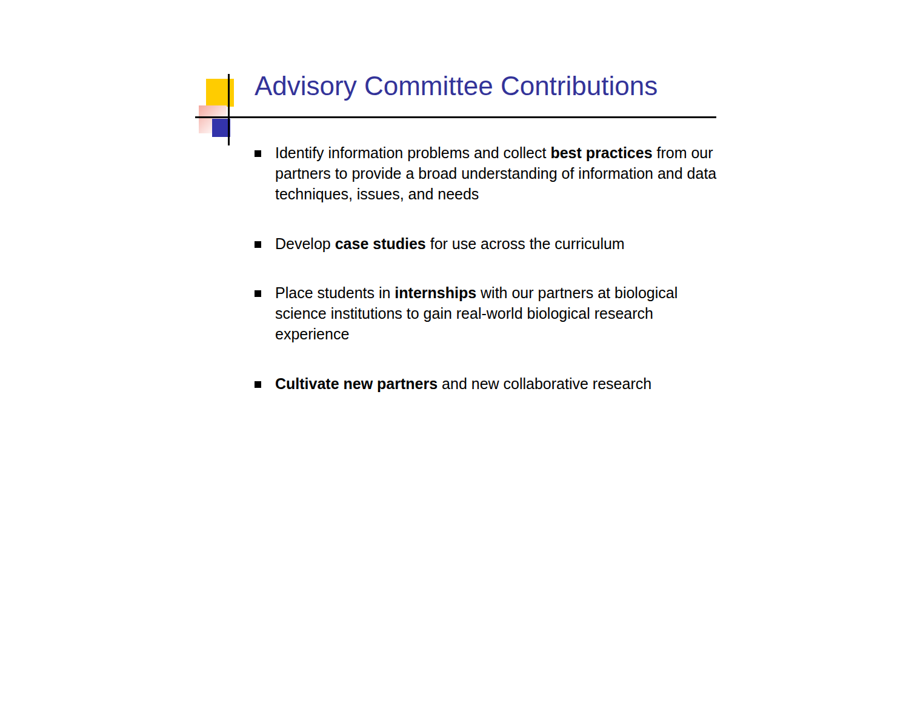Advisory Committee Contributions
Identify information problems and collect best practices from our partners to provide a broad understanding of information and data techniques, issues, and needs
Develop case studies for use across the curriculum
Place students in internships with our partners at biological science institutions to gain real-world biological research experience
Cultivate new partners and new collaborative research